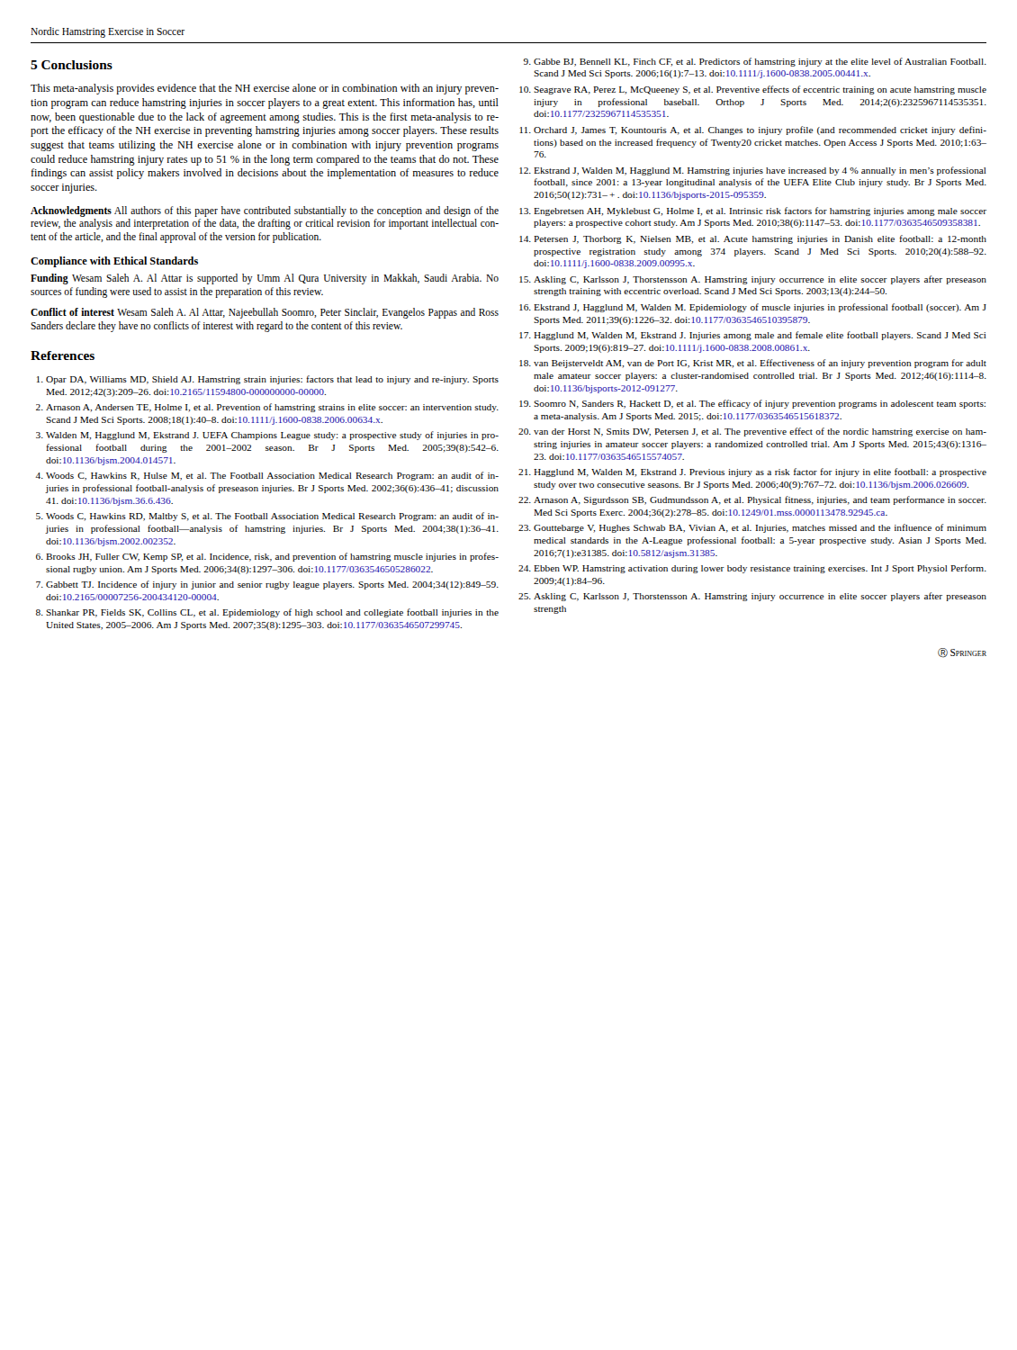Nordic Hamstring Exercise in Soccer
5 Conclusions
This meta-analysis provides evidence that the NH exercise alone or in combination with an injury prevention program can reduce hamstring injuries in soccer players to a great extent. This information has, until now, been questionable due to the lack of agreement among studies. This is the first meta-analysis to report the efficacy of the NH exercise in preventing hamstring injuries among soccer players. These results suggest that teams utilizing the NH exercise alone or in combination with injury prevention programs could reduce hamstring injury rates up to 51 % in the long term compared to the teams that do not. These findings can assist policy makers involved in decisions about the implementation of measures to reduce soccer injuries.
Acknowledgments All authors of this paper have contributed substantially to the conception and design of the review, the analysis and interpretation of the data, the drafting or critical revision for important intellectual content of the article, and the final approval of the version for publication.
Compliance with Ethical Standards
Funding Wesam Saleh A. Al Attar is supported by Umm Al Qura University in Makkah, Saudi Arabia. No sources of funding were used to assist in the preparation of this review.
Conflict of interest Wesam Saleh A. Al Attar, Najeebullah Soomro, Peter Sinclair, Evangelos Pappas and Ross Sanders declare they have no conflicts of interest with regard to the content of this review.
References
Opar DA, Williams MD, Shield AJ. Hamstring strain injuries: factors that lead to injury and re-injury. Sports Med. 2012;42(3):209–26. doi:10.2165/11594800-000000000-00000.
Arnason A, Andersen TE, Holme I, et al. Prevention of hamstring strains in elite soccer: an intervention study. Scand J Med Sci Sports. 2008;18(1):40–8. doi:10.1111/j.1600-0838.2006.00634.x.
Walden M, Hagglund M, Ekstrand J. UEFA Champions League study: a prospective study of injuries in professional football during the 2001–2002 season. Br J Sports Med. 2005;39(8):542–6. doi:10.1136/bjsm.2004.014571.
Woods C, Hawkins R, Hulse M, et al. The Football Association Medical Research Program: an audit of injuries in professional football-analysis of preseason injuries. Br J Sports Med. 2002;36(6):436–41; discussion 41. doi:10.1136/bjsm.36.6.436.
Woods C, Hawkins RD, Maltby S, et al. The Football Association Medical Research Program: an audit of injuries in professional football—analysis of hamstring injuries. Br J Sports Med. 2004;38(1):36–41. doi:10.1136/bjsm.2002.002352.
Brooks JH, Fuller CW, Kemp SP, et al. Incidence, risk, and prevention of hamstring muscle injuries in professional rugby union. Am J Sports Med. 2006;34(8):1297–306. doi:10.1177/0363546505286022.
Gabbett TJ. Incidence of injury in junior and senior rugby league players. Sports Med. 2004;34(12):849–59. doi:10.2165/00007256-200434120-00004.
Shankar PR, Fields SK, Collins CL, et al. Epidemiology of high school and collegiate football injuries in the United States, 2005–2006. Am J Sports Med. 2007;35(8):1295–303. doi:10.1177/0363546507299745.
Gabbe BJ, Bennell KL, Finch CF, et al. Predictors of hamstring injury at the elite level of Australian Football. Scand J Med Sci Sports. 2006;16(1):7–13. doi:10.1111/j.1600-0838.2005.00441.x.
Seagrave RA, Perez L, McQueeney S, et al. Preventive effects of eccentric training on acute hamstring muscle injury in professional baseball. Orthop J Sports Med. 2014;2(6):2325967114535351. doi:10.1177/2325967114535351.
Orchard J, James T, Kountouris A, et al. Changes to injury profile (and recommended cricket injury definitions) based on the increased frequency of Twenty20 cricket matches. Open Access J Sports Med. 2010;1:63–76.
Ekstrand J, Walden M, Hagglund M. Hamstring injuries have increased by 4 % annually in men’s professional football, since 2001: a 13-year longitudinal analysis of the UEFA Elite Club injury study. Br J Sports Med. 2016;50(12):731– + . doi:10.1136/bjsports-2015-095359.
Engebretsen AH, Myklebust G, Holme I, et al. Intrinsic risk factors for hamstring injuries among male soccer players: a prospective cohort study. Am J Sports Med. 2010;38(6):1147–53. doi:10.1177/0363546509358381.
Petersen J, Thorborg K, Nielsen MB, et al. Acute hamstring injuries in Danish elite football: a 12-month prospective registration study among 374 players. Scand J Med Sci Sports. 2010;20(4):588–92. doi:10.1111/j.1600-0838.2009.00995.x.
Askling C, Karlsson J, Thorstensson A. Hamstring injury occurrence in elite soccer players after preseason strength training with eccentric overload. Scand J Med Sci Sports. 2003;13(4):244–50.
Ekstrand J, Hagglund M, Walden M. Epidemiology of muscle injuries in professional football (soccer). Am J Sports Med. 2011;39(6):1226–32. doi:10.1177/0363546510395879.
Hagglund M, Walden M, Ekstrand J. Injuries among male and female elite football players. Scand J Med Sci Sports. 2009;19(6):819–27. doi:10.1111/j.1600-0838.2008.00861.x.
van Beijsterveldt AM, van de Port IG, Krist MR, et al. Effectiveness of an injury prevention program for adult male amateur soccer players: a cluster-randomised controlled trial. Br J Sports Med. 2012;46(16):1114–8. doi:10.1136/bjsports-2012-091277.
Soomro N, Sanders R, Hackett D, et al. The efficacy of injury prevention programs in adolescent team sports: a meta-analysis. Am J Sports Med. 2015;. doi:10.1177/0363546515618372.
van der Horst N, Smits DW, Petersen J, et al. The preventive effect of the nordic hamstring exercise on hamstring injuries in amateur soccer players: a randomized controlled trial. Am J Sports Med. 2015;43(6):1316–23. doi:10.1177/0363546515574057.
Hagglund M, Walden M, Ekstrand J. Previous injury as a risk factor for injury in elite football: a prospective study over two consecutive seasons. Br J Sports Med. 2006;40(9):767–72. doi:10.1136/bjsm.2006.026609.
Arnason A, Sigurdsson SB, Gudmundsson A, et al. Physical fitness, injuries, and team performance in soccer. Med Sci Sports Exerc. 2004;36(2):278–85. doi:10.1249/01.mss.0000113478.92945.ca.
Gouttebarge V, Hughes Schwab BA, Vivian A, et al. Injuries, matches missed and the influence of minimum medical standards in the A-League professional football: a 5-year prospective study. Asian J Sports Med. 2016;7(1):e31385. doi:10.5812/asjsm.31385.
Ebben WP. Hamstring activation during lower body resistance training exercises. Int J Sport Physiol Perform. 2009;4(1):84–96.
Askling C, Karlsson J, Thorstensson A. Hamstring injury occurrence in elite soccer players after preseason strength
Ⓡ Springer